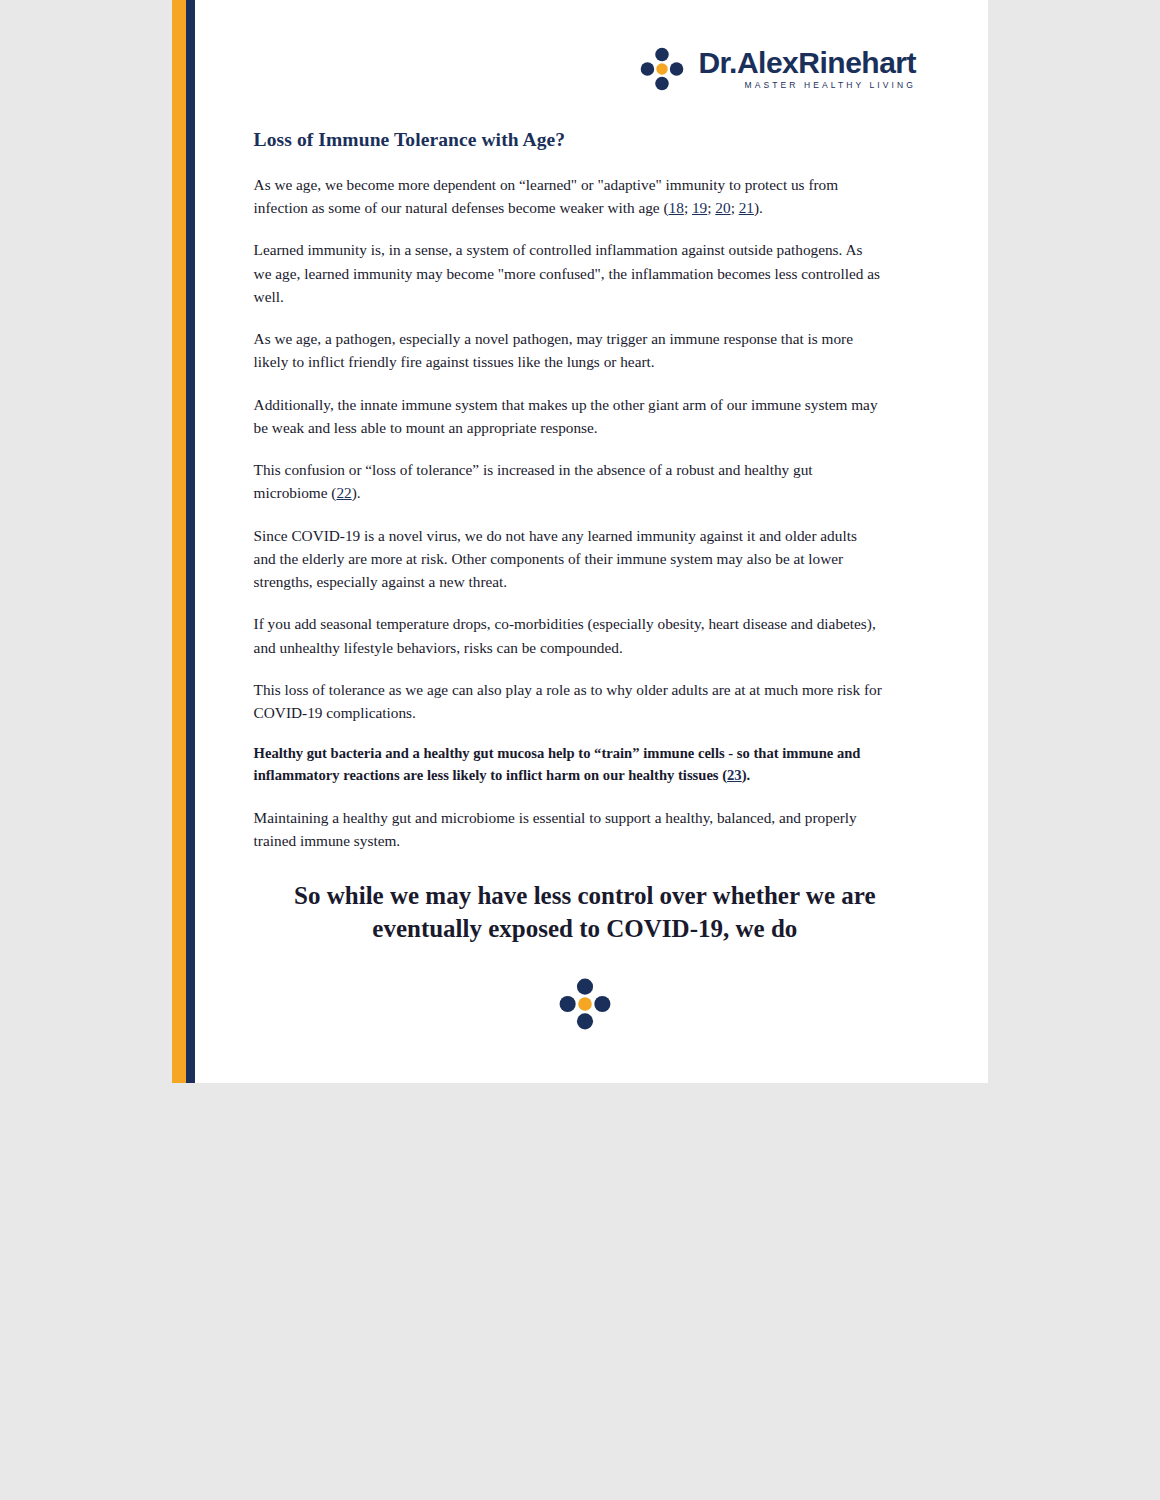Dr. AlexRinehart
MASTER HEALTHY LIVING
Loss of Immune Tolerance with Age?
As we age, we become more dependent on “learned" or "adaptive" immunity to protect us from infection as some of our natural defenses become weaker with age (18; 19; 20; 21).
Learned immunity is, in a sense, a system of controlled inflammation against outside pathogens. As we age, learned immunity may become "more confused", the inflammation becomes less controlled as well.
As we age, a pathogen, especially a novel pathogen, may trigger an immune response that is more likely to inflict friendly fire against tissues like the lungs or heart.
Additionally, the innate immune system that makes up the other giant arm of our immune system may be weak and less able to mount an appropriate response.
This confusion or “loss of tolerance” is increased in the absence of a robust and healthy gut microbiome (22).
Since COVID-19 is a novel virus, we do not have any learned immunity against it and older adults and the elderly are more at risk. Other components of their immune system may also be at lower strengths, especially against a new threat.
If you add seasonal temperature drops, co-morbidities (especially obesity, heart disease and diabetes), and unhealthy lifestyle behaviors, risks can be compounded.
This loss of tolerance as we age can also play a role as to why older adults are at at much more risk for COVID-19 complications.
Healthy gut bacteria and a healthy gut mucosa help to “train” immune cells - so that immune and inflammatory reactions are less likely to inflict harm on our healthy tissues (23).
Maintaining a healthy gut and microbiome is essential to support a healthy, balanced, and properly trained immune system.
So while we may have less control over whether we are eventually exposed to COVID-19, we do